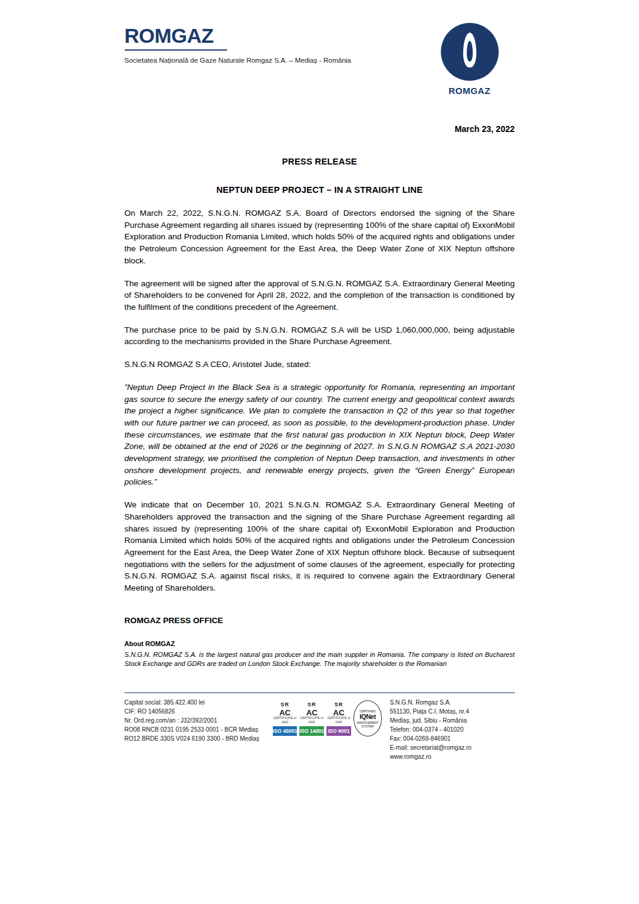ROM GAZ
Societatea Națională de Gaze Naturale Romgaz S.A. – Mediaș - România
ROMGAZ
March 23, 2022
PRESS RELEASE
NEPTUN DEEP PROJECT – IN A STRAIGHT LINE
On March 22, 2022, S.N.G.N. ROMGAZ S.A. Board of Directors endorsed the signing of the Share Purchase Agreement regarding all shares issued by (representing 100% of the share capital of) ExxonMobil Exploration and Production Romania Limited, which holds 50% of the acquired rights and obligations under the Petroleum Concession Agreement for the East Area, the Deep Water Zone of XIX Neptun offshore block.
The agreement will be signed after the approval of S.N.G.N. ROMGAZ S.A. Extraordinary General Meeting of Shareholders to be convened for April 28, 2022, and the completion of the transaction is conditioned by the fulfilment of the conditions precedent of the Agreement.
The purchase price to be paid by S.N.G.N. ROMGAZ S.A will be USD 1,060,000,000, being adjustable according to the mechanisms provided in the Share Purchase Agreement.
S.N.G.N ROMGAZ S.A CEO, Aristotel Jude, stated:
”Neptun Deep Project in the Black Sea is a strategic opportunity for Romania, representing an important gas source to secure the energy safety of our country. The current energy and geopolitical context awards the project a higher significance. We plan to complete the transaction in Q2 of this year so that together with our future partner we can proceed, as soon as possible, to the development-production phase. Under these circumstances, we estimate that the first natural gas production in XIX Neptun block, Deep Water Zone, will be obtained at the end of 2026 or the beginning of 2027. In S.N.G.N ROMGAZ S.A 2021-2030 development strategy, we prioritised the completion of Neptun Deep transaction, and investments in other onshore development projects, and renewable energy projects, given the “Green Energy” European policies.”
We indicate that on December 10, 2021 S.N.G.N. ROMGAZ S.A. Extraordinary General Meeting of Shareholders approved the transaction and the signing of the Share Purchase Agreement regarding all shares issued by (representing 100% of the share capital of) ExxonMobil Exploration and Production Romania Limited which holds 50% of the acquired rights and obligations under the Petroleum Concession Agreement for the East Area, the Deep Water Zone of XIX Neptun offshore block. Because of subsequent negotiations with the sellers for the adjustment of some clauses of the agreement, especially for protecting S.N.G.N. ROMGAZ S.A. against fiscal risks, it is required to convene again the Extraordinary General Meeting of Shareholders.
ROMGAZ PRESS OFFICE
About ROMGAZ
S.N.G.N. ROMGAZ S.A. is the largest natural gas producer and the main supplier in Romania. The company is listed on Bucharest Stock Exchange and GDRs are traded on London Stock Exchange. The majority shareholder is the Romanian
Capital social: 385.422.400 lei
CIF: RO 14056826
Nr. Ord.reg.com/an : J32/392/2001
RO08 RNCB 0231 0195 2533 0001 - BCR Mediaș
RO12 BRDE 330S V024 6190 3300 - BRD Mediaș
SR
AC
CERTIFICATE of 2400
ISO 45001
SR
AC
CERTIFICATE of 2400
ISO 14001
SR
AC
CERTIFICATE of 2400
ISO 9001
CERTIFIED
IQNet
MANAGEMENT SYSTEM
S.N.G.N. Romgaz S.A.
551130, Piața C.I. Motaș, nr.4
Mediaș, jud. Sibiu - România
Telefon: 004-0374 - 401020
Fax: 004-0269-846901
E-mail: secretariat@romgaz.ro
www.romgaz.ro